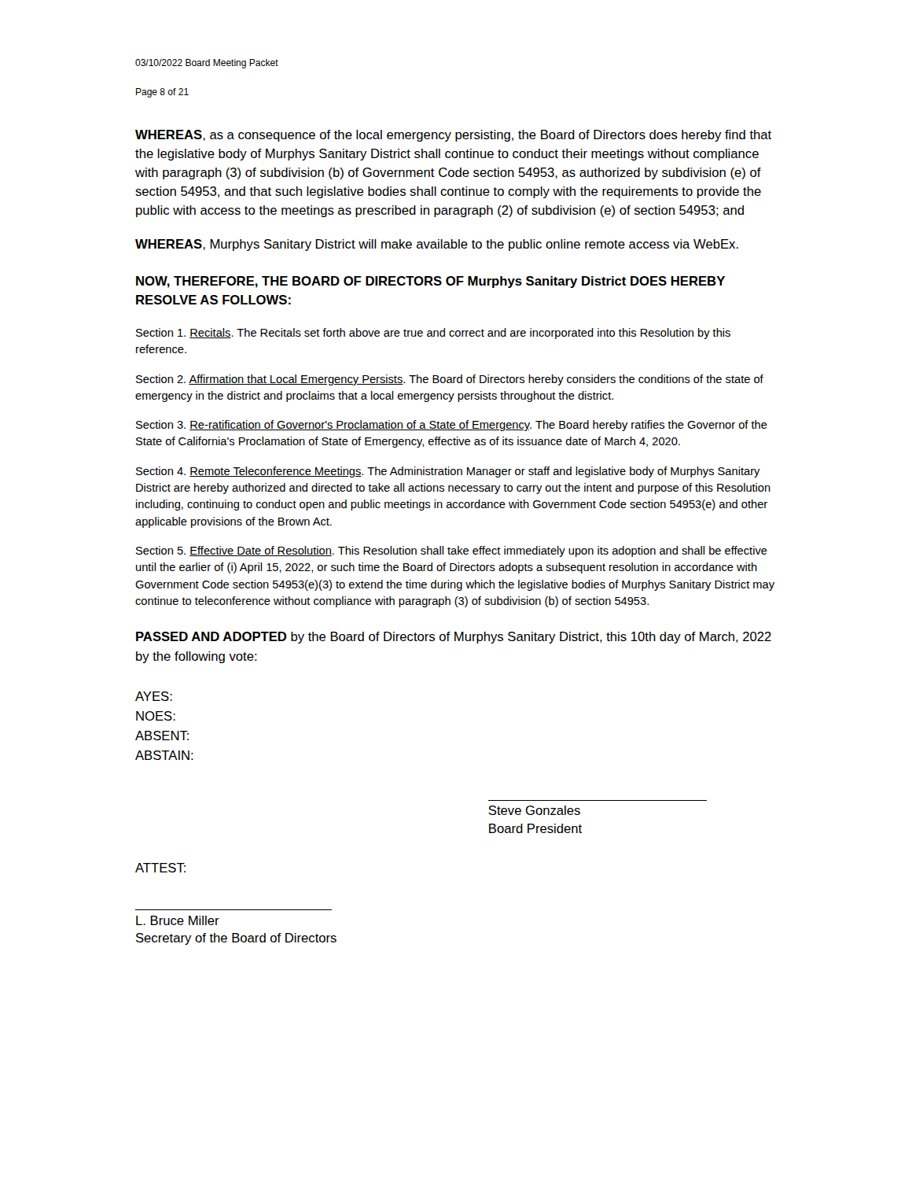03/10/2022 Board Meeting Packet
Page 8 of 21
WHEREAS, as a consequence of the local emergency persisting, the Board of Directors does hereby find that the legislative body of Murphys Sanitary District shall continue to conduct their meetings without compliance with paragraph (3) of subdivision (b) of Government Code section 54953, as authorized by subdivision (e) of section 54953, and that such legislative bodies shall continue to comply with the requirements to provide the public with access to the meetings as prescribed in paragraph (2) of subdivision (e) of section 54953; and
WHEREAS, Murphys Sanitary District will make available to the public online remote access via WebEx.
NOW, THEREFORE, THE BOARD OF DIRECTORS OF Murphys Sanitary District DOES HEREBY RESOLVE AS FOLLOWS:
Section 1. Recitals. The Recitals set forth above are true and correct and are incorporated into this Resolution by this reference.
Section 2. Affirmation that Local Emergency Persists. The Board of Directors hereby considers the conditions of the state of emergency in the district and proclaims that a local emergency persists throughout the district.
Section 3. Re-ratification of Governor's Proclamation of a State of Emergency. The Board hereby ratifies the Governor of the State of California's Proclamation of State of Emergency, effective as of its issuance date of March 4, 2020.
Section 4. Remote Teleconference Meetings. The Administration Manager or staff and legislative body of Murphys Sanitary District are hereby authorized and directed to take all actions necessary to carry out the intent and purpose of this Resolution including, continuing to conduct open and public meetings in accordance with Government Code section 54953(e) and other applicable provisions of the Brown Act.
Section 5. Effective Date of Resolution. This Resolution shall take effect immediately upon its adoption and shall be effective until the earlier of (i) April 15, 2022, or such time the Board of Directors adopts a subsequent resolution in accordance with Government Code section 54953(e)(3) to extend the time during which the legislative bodies of Murphys Sanitary District may continue to teleconference without compliance with paragraph (3) of subdivision (b) of section 54953.
PASSED AND ADOPTED by the Board of Directors of Murphys Sanitary District, this 10th day of March, 2022 by the following vote:
AYES:
NOES:
ABSENT:
ABSTAIN:
Steve Gonzales
Board President
ATTEST:
L. Bruce Miller
Secretary of the Board of Directors